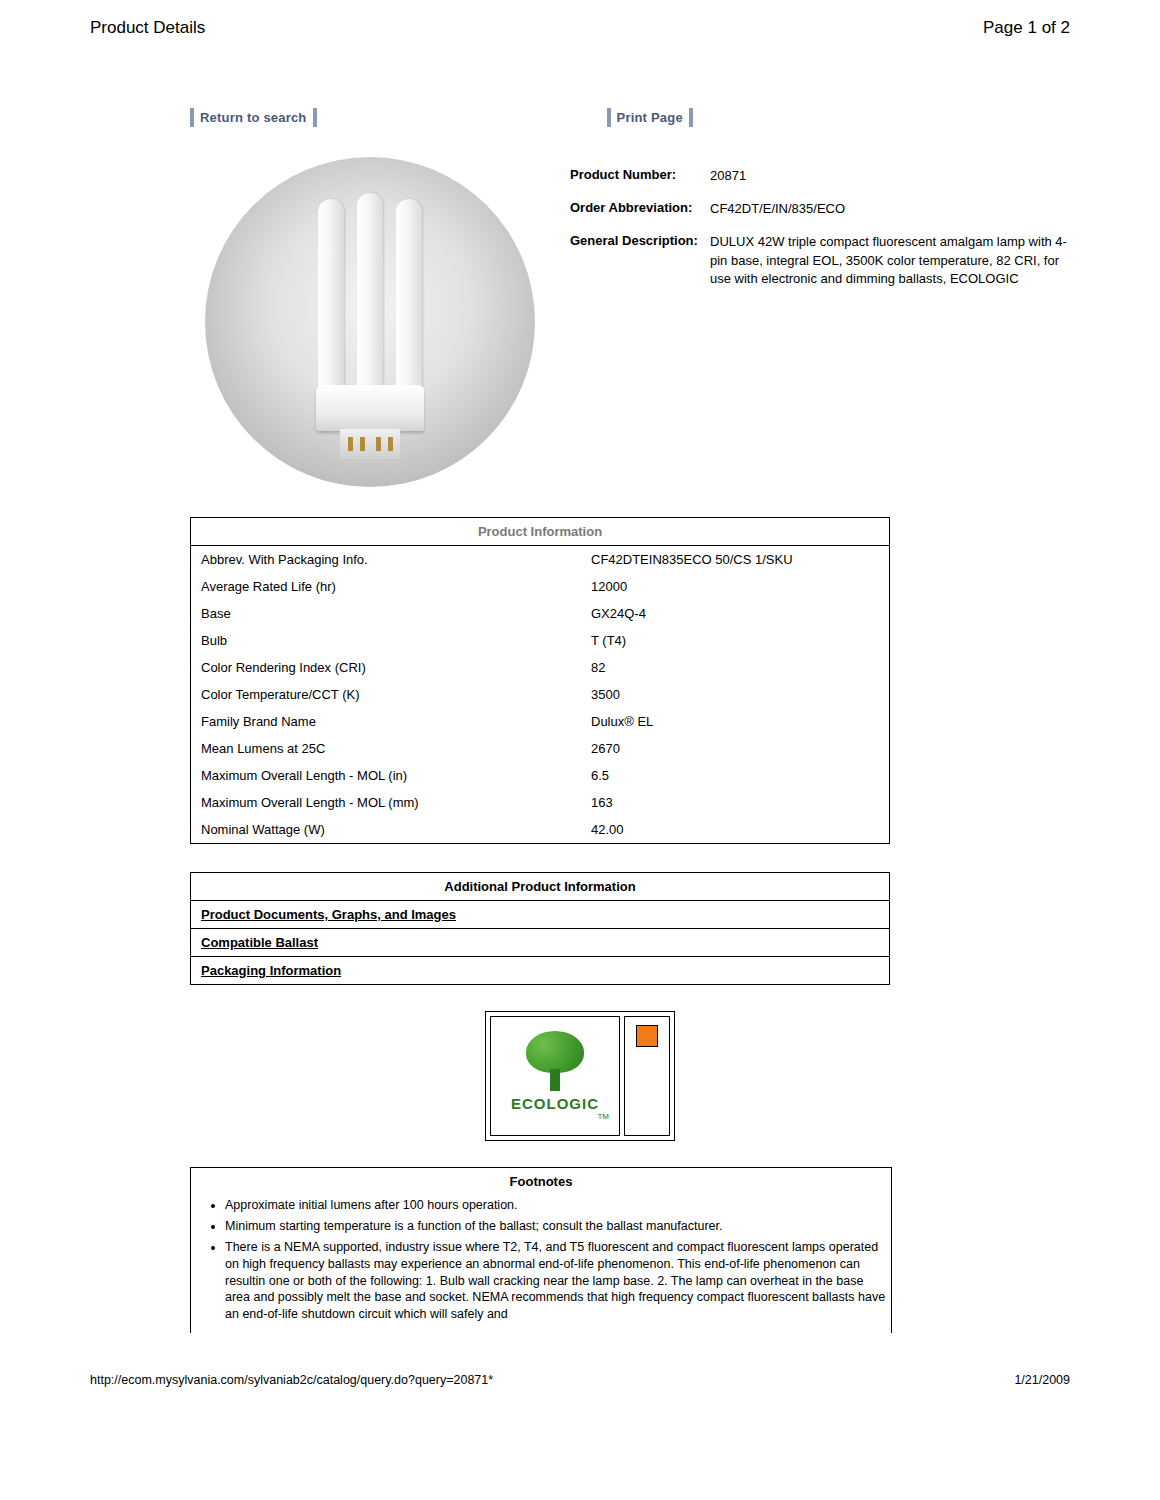Product Details
Page 1 of 2
Return to search Print Page
Product Number:
20871
Order Abbreviation:
CF42DT/E/IN/835/ECO
General Description:
DULUX 42W triple compact fluorescent amalgam lamp with 4-pin base, integral EOL, 3500K color temperature, 82 CRI, for use with electronic and dimming ballasts, ECOLOGIC
Product Information
| Abbrev. With Packaging Info. | CF42DTEIN835ECO 50/CS 1/SKU |
| Average Rated Life (hr) | 12000 |
| Base | GX24Q-4 |
| Bulb | T (T4) |
| Color Rendering Index (CRI) | 82 |
| Color Temperature/CCT (K) | 3500 |
| Family Brand Name | Dulux® EL |
| Mean Lumens at 25C | 2670 |
| Maximum Overall Length - MOL (in) | 6.5 |
| Maximum Overall Length - MOL (mm) | 163 |
| Nominal Wattage (W) | 42.00 |
Additional Product Information
| Product Documents, Graphs, and Images |
| Compatible Ballast |
| Packaging Information |
ECOLOGIC
TM
Footnotes
Approximate initial lumens after 100 hours operation.
Minimum starting temperature is a function of the ballast; consult the ballast manufacturer.
There is a NEMA supported, industry issue where T2, T4, and T5 fluorescent and compact fluorescent lamps operated on high frequency ballasts may experience an abnormal end-of-life phenomenon. This end-of-life phenomenon can resultin one or both of the following: 1. Bulb wall cracking near the lamp base. 2. The lamp can overheat in the base area and possibly melt the base and socket. NEMA recommends that high frequency compact fluorescent ballasts have an end-of-life shutdown circuit which will safely and
http://ecom.mysylvania.com/sylvaniab2c/catalog/query.do?query=20871*
1/21/2009